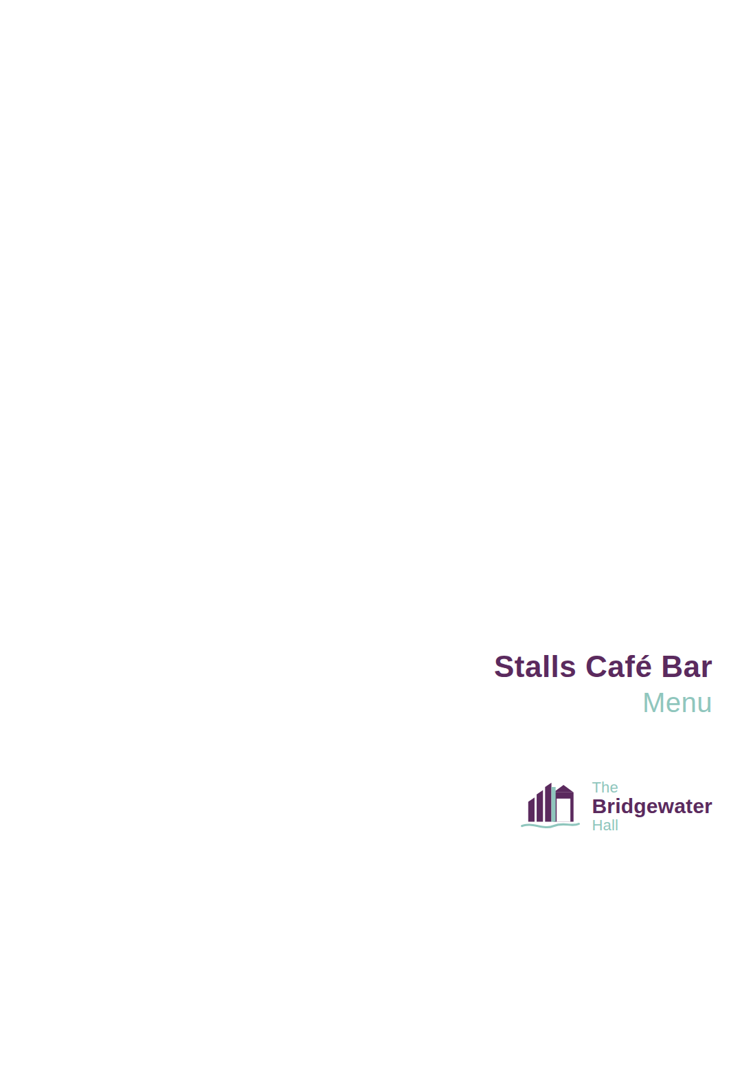Stalls Café Bar
Menu
The Bridgewater Hall